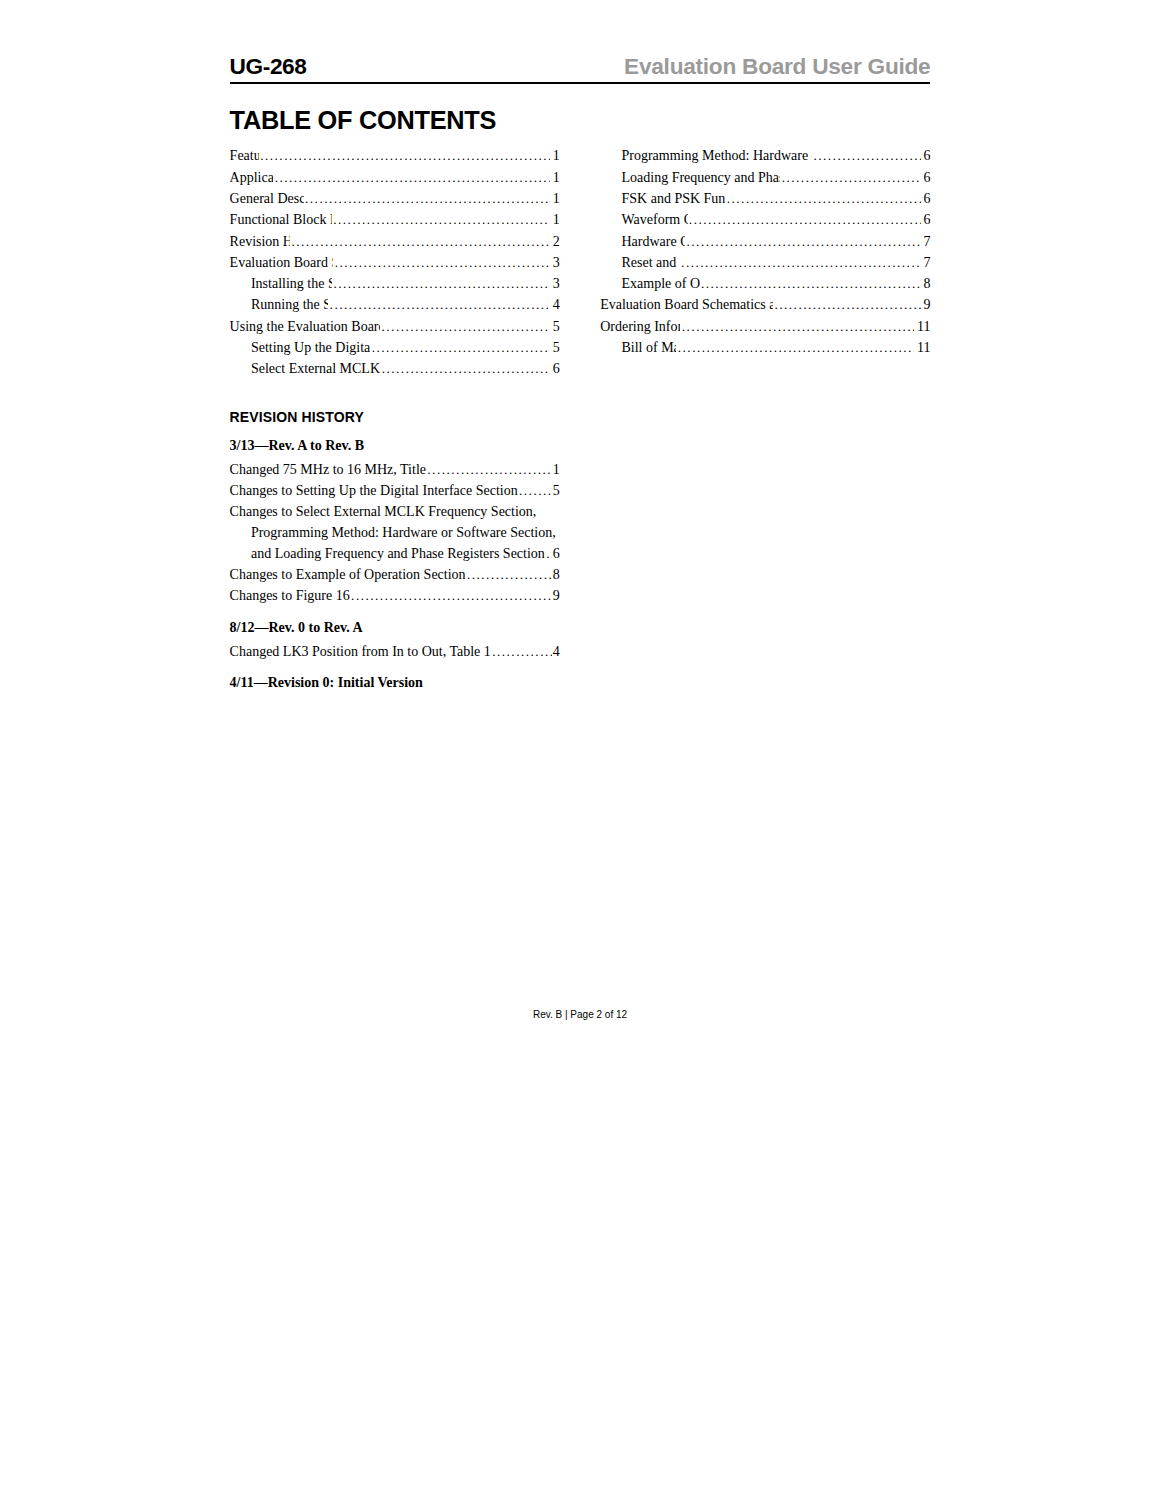UG-268
Evaluation Board User Guide
TABLE OF CONTENTS
Features.................................................................................................. 1
Applications.............................................................................................. 1
General Description.............................................................................. 1
Functional Block Diagram.................................................................. 1
Revision History..................................................................................... 2
Evaluation Board Software.................................................................. 3
Installing the Software....................................................................... 3
Running the Software......................................................................... 4
Using the Evaluation Board Software................................................. 5
Setting Up the Digital Interface....................................................... 5
Select External MCLK Frequency.................................................... 6
REVISION HISTORY
3/13—Rev. A to Rev. B
Changed 75 MHz to 16 MHz, Title..................................................... 1
Changes to Setting Up the Digital Interface Section......................... 5
Changes to Select External MCLK Frequency Section,
Programming Method: Hardware or Software Section,
and Loading Frequency and Phase Registers Section................. 6
Changes to Example of Operation Section......................................... 8
Changes to Figure 16............................................................................. 9
8/12—Rev. 0 to Rev. A
Changed LK3 Position from In to Out, Table 1................................. 4
4/11—Revision 0: Initial Version
Programming Method: Hardware or Software.............................. 6
Loading Frequency and Phase Registers......................................... 6
FSK and PSK Functionality............................................................. 6
Waveform Options.............................................................................. 6
Hardware Options............................................................................... 7
Reset and Sweep.................................................................................. 7
Example of Operation......................................................................... 8
Evaluation Board Schematics and Layout......................................... 9
Ordering Information......................................................................... 11
Bill of Materials................................................................................... 11
Rev. B | Page 2 of 12